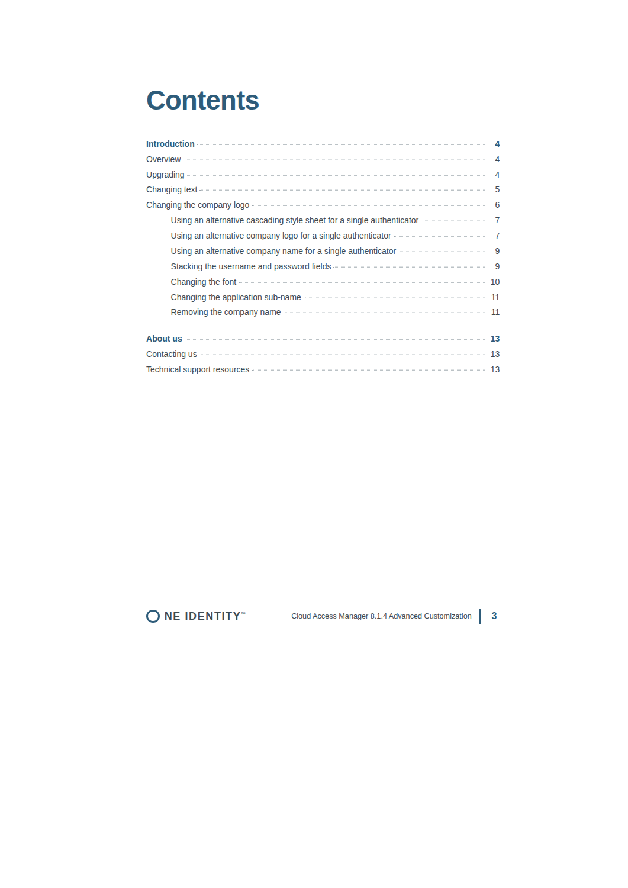Contents
Introduction 4
Overview 4
Upgrading 4
Changing text 5
Changing the company logo 6
Using an alternative cascading style sheet for a single authenticator 7
Using an alternative company logo for a single authenticator 7
Using an alternative company name for a single authenticator 9
Stacking the username and password fields 9
Changing the font 10
Changing the application sub-name 11
Removing the company name 11
About us 13
Contacting us 13
Technical support resources 13
NE IDENTITY™
Cloud Access Manager 8.1.4 Advanced Customization 3